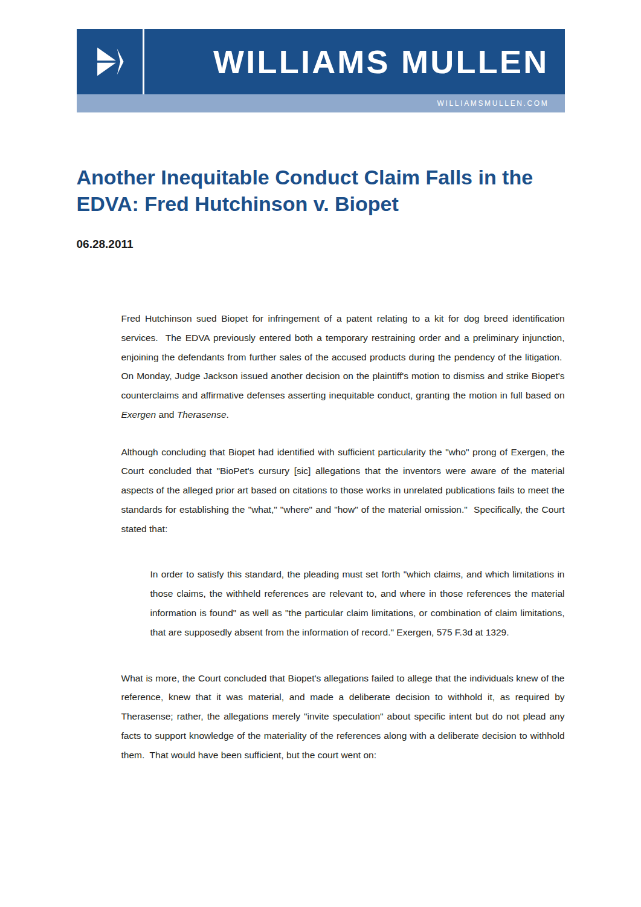WILLIAMS MULLEN
WILLIAMSMULLEN.COM
Another Inequitable Conduct Claim Falls in the EDVA: Fred Hutchinson v. Biopet
06.28.2011
Fred Hutchinson sued Biopet for infringement of a patent relating to a kit for dog breed identification services. The EDVA previously entered both a temporary restraining order and a preliminary injunction, enjoining the defendants from further sales of the accused products during the pendency of the litigation. On Monday, Judge Jackson issued another decision on the plaintiff's motion to dismiss and strike Biopet's counterclaims and affirmative defenses asserting inequitable conduct, granting the motion in full based on Exergen and Therasense.
Although concluding that Biopet had identified with sufficient particularity the "who" prong of Exergen, the Court concluded that "BioPet's cursury [sic] allegations that the inventors were aware of the material aspects of the alleged prior art based on citations to those works in unrelated publications fails to meet the standards for establishing the "what," "where" and "how" of the material omission." Specifically, the Court stated that:
In order to satisfy this standard, the pleading must set forth "which claims, and which limitations in those claims, the withheld references are relevant to, and where in those references the material information is found" as well as "the particular claim limitations, or combination of claim limitations, that are supposedly absent from the information of record." Exergen, 575 F.3d at 1329.
What is more, the Court concluded that Biopet's allegations failed to allege that the individuals knew of the reference, knew that it was material, and made a deliberate decision to withhold it, as required by Therasense; rather, the allegations merely "invite speculation" about specific intent but do not plead any facts to support knowledge of the materiality of the references along with a deliberate decision to withhold them. That would have been sufficient, but the court went on: